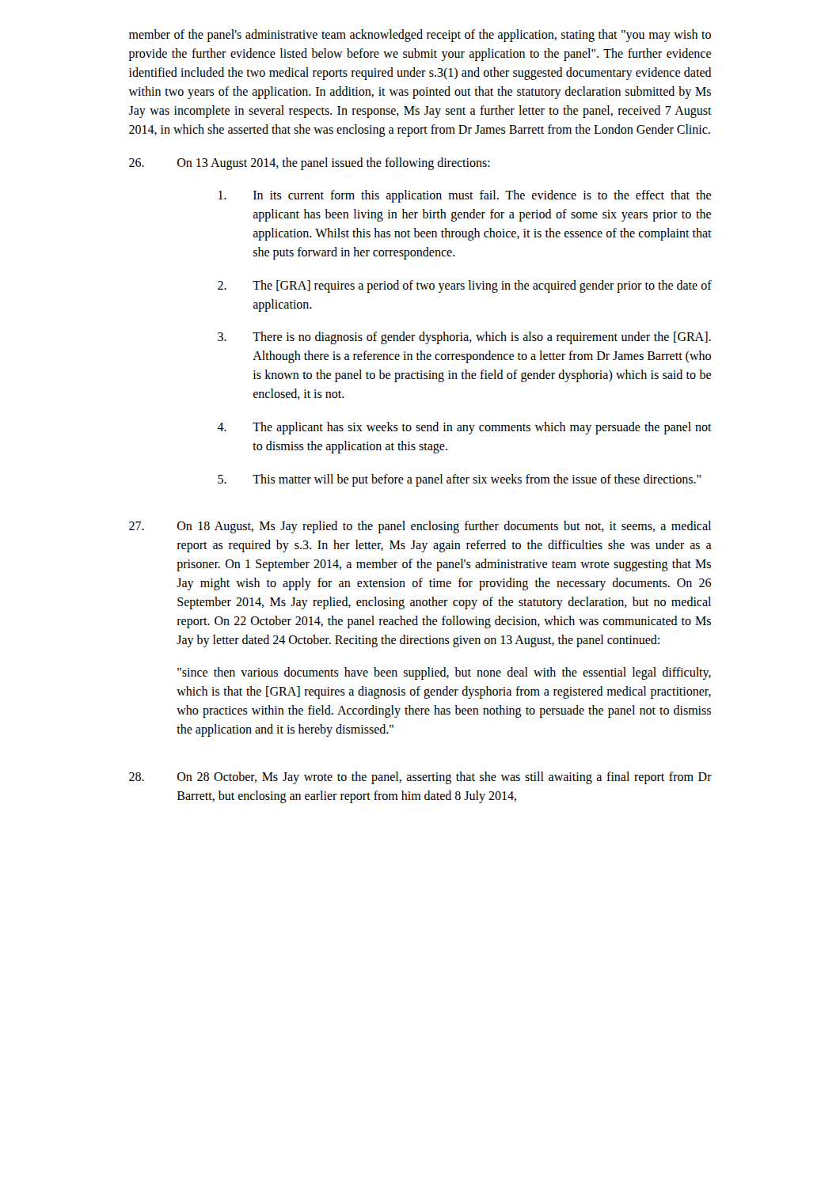member of the panel's administrative team acknowledged receipt of the application, stating that "you may wish to provide the further evidence listed below before we submit your application to the panel". The further evidence identified included the two medical reports required under s.3(1) and other suggested documentary evidence dated within two years of the application. In addition, it was pointed out that the statutory declaration submitted by Ms Jay was incomplete in several respects. In response, Ms Jay sent a further letter to the panel, received 7 August 2014, in which she asserted that she was enclosing a report from Dr James Barrett from the London Gender Clinic.
26.
On 13 August 2014, the panel issued the following directions:
1.
In its current form this application must fail. The evidence is to the effect that the applicant has been living in her birth gender for a period of some six years prior to the application. Whilst this has not been through choice, it is the essence of the complaint that she puts forward in her correspondence.
2.
The [GRA] requires a period of two years living in the acquired gender prior to the date of application.
3.
There is no diagnosis of gender dysphoria, which is also a requirement under the [GRA]. Although there is a reference in the correspondence to a letter from Dr James Barrett (who is known to the panel to be practising in the field of gender dysphoria) which is said to be enclosed, it is not.
4.
The applicant has six weeks to send in any comments which may persuade the panel not to dismiss the application at this stage.
5.
This matter will be put before a panel after six weeks from the issue of these directions."
27.
On 18 August, Ms Jay replied to the panel enclosing further documents but not, it seems, a medical report as required by s.3. In her letter, Ms Jay again referred to the difficulties she was under as a prisoner. On 1 September 2014, a member of the panel's administrative team wrote suggesting that Ms Jay might wish to apply for an extension of time for providing the necessary documents. On 26 September 2014, Ms Jay replied, enclosing another copy of the statutory declaration, but no medical report. On 22 October 2014, the panel reached the following decision, which was communicated to Ms Jay by letter dated 24 October. Reciting the directions given on 13 August, the panel continued:
"since then various documents have been supplied, but none deal with the essential legal difficulty, which is that the [GRA] requires a diagnosis of gender dysphoria from a registered medical practitioner, who practices within the field. Accordingly there has been nothing to persuade the panel not to dismiss the application and it is hereby dismissed."
28.
On 28 October, Ms Jay wrote to the panel, asserting that she was still awaiting a final report from Dr Barrett, but enclosing an earlier report from him dated 8 July 2014,